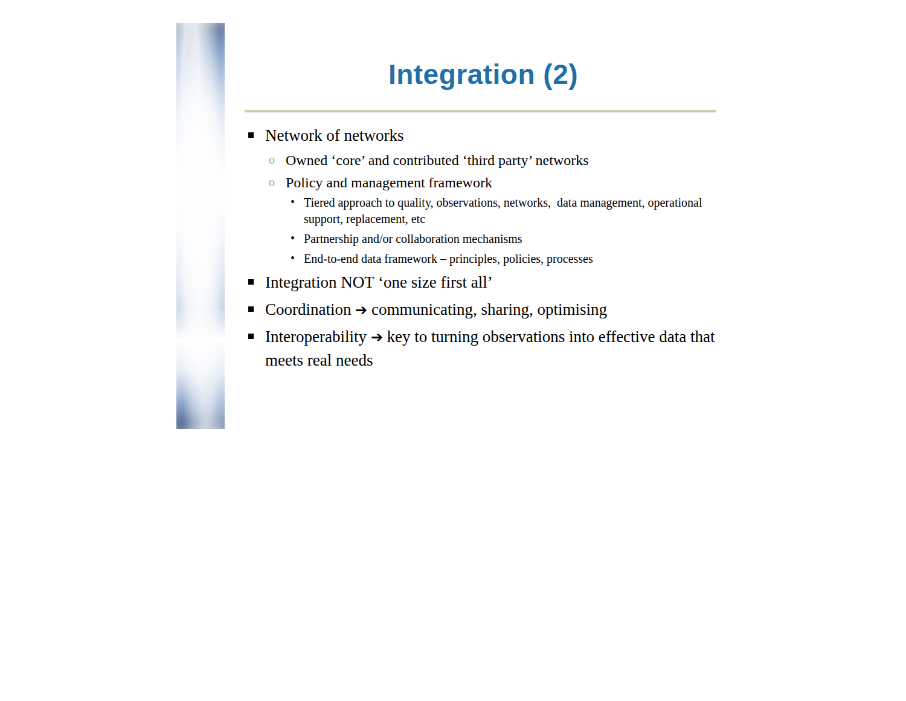Integration (2)
Network of networks
Owned ‘core’ and contributed ‘third party’ networks
Policy and management framework
Tiered approach to quality, observations, networks, data management, operational support, replacement, etc
Partnership and/or collaboration mechanisms
End-to-end data framework – principles, policies, processes
Integration NOT ‘one size first all’
Coordination ➔ communicating, sharing, optimising
Interoperability ➔ key to turning observations into effective data that meets real needs